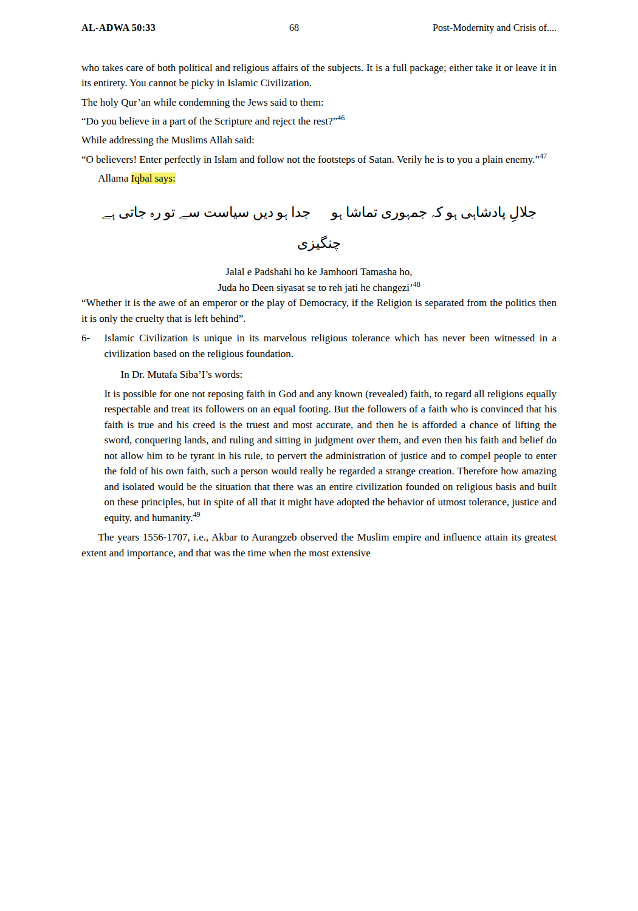AL-ADWA 50:33
68
Post-Modernity and Crisis of....
who takes care of both political and religious affairs of the subjects. It is a full package; either take it or leave it in its entirety. You cannot be picky in Islamic Civilization.
The holy Qur’an while condemning the Jews said to them:
“Do you believe in a part of the Scripture and reject the rest?”46
While addressing the Muslims Allah said:
“O believers! Enter perfectly in Islam and follow not the footsteps of Satan. Verily he is to you a plain enemy.”47
Allama Iqbal says:
جلالِ پادشاہی ہو کہ جمہوری تماشا ہو جدا ہو دیں سیاست سے تو رہ جاتی ہے چنگیزی
Jalal e Padshahi ho ke Jamhoori Tamasha ho, Juda ho Deen siyasat se to reh jati he changezi’48
“Whether it is the awe of an emperor or the play of Democracy, if the Religion is separated from the politics then it is only the cruelty that is left behind”.
6- Islamic Civilization is unique in its marvelous religious tolerance which has never been witnessed in a civilization based on the religious foundation.
In Dr. Mutafa Siba’I’s words:
It is possible for one not reposing faith in God and any known (revealed) faith, to regard all religions equally respectable and treat its followers on an equal footing. But the followers of a faith who is convinced that his faith is true and his creed is the truest and most accurate, and then he is afforded a chance of lifting the sword, conquering lands, and ruling and sitting in judgment over them, and even then his faith and belief do not allow him to be tyrant in his rule, to pervert the administration of justice and to compel people to enter the fold of his own faith, such a person would really be regarded a strange creation. Therefore how amazing and isolated would be the situation that there was an entire civilization founded on religious basis and built on these principles, but in spite of all that it might have adopted the behavior of utmost tolerance, justice and equity, and humanity.49
The years 1556-1707, i.e., Akbar to Aurangzeb observed the Muslim empire and influence attain its greatest extent and importance, and that was the time when the most extensive